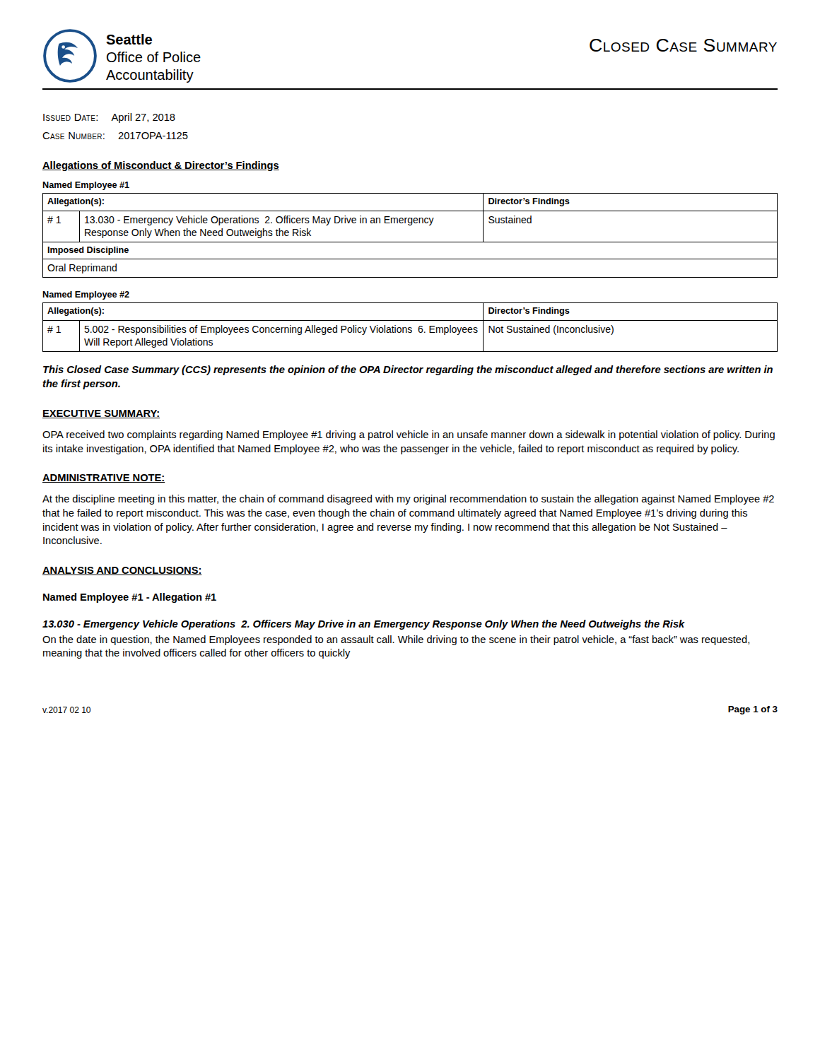Seattle
Office of Police
Accountability
Closed Case Summary
Issued Date: April 27, 2018
Case Number: 2017OPA-1125
Allegations of Misconduct & Director’s Findings
Named Employee #1
| Allegation(s): | Director’s Findings |
| --- | --- |
| # 1 | 13.030 - Emergency Vehicle Operations 2. Officers May Drive in an Emergency Response Only When the Need Outweighs the Risk | Sustained |
| Imposed Discipline |
| Oral Reprimand |
Named Employee #2
| Allegation(s): | Director’s Findings |
| --- | --- |
| # 1 | 5.002 - Responsibilities of Employees Concerning Alleged Policy Violations 6. Employees Will Report Alleged Violations | Not Sustained (Inconclusive) |
This Closed Case Summary (CCS) represents the opinion of the OPA Director regarding the misconduct alleged and therefore sections are written in the first person.
EXECUTIVE SUMMARY:
OPA received two complaints regarding Named Employee #1 driving a patrol vehicle in an unsafe manner down a sidewalk in potential violation of policy. During its intake investigation, OPA identified that Named Employee #2, who was the passenger in the vehicle, failed to report misconduct as required by policy.
ADMINISTRATIVE NOTE:
At the discipline meeting in this matter, the chain of command disagreed with my original recommendation to sustain the allegation against Named Employee #2 that he failed to report misconduct. This was the case, even though the chain of command ultimately agreed that Named Employee #1’s driving during this incident was in violation of policy. After further consideration, I agree and reverse my finding. I now recommend that this allegation be Not Sustained – Inconclusive.
ANALYSIS AND CONCLUSIONS:
Named Employee #1 - Allegation #1
13.030 - Emergency Vehicle Operations 2. Officers May Drive in an Emergency Response Only When the Need Outweighs the Risk
On the date in question, the Named Employees responded to an assault call. While driving to the scene in their patrol vehicle, a “fast back” was requested, meaning that the involved officers called for other officers to quickly
v.2017 02 10
Page 1 of 3